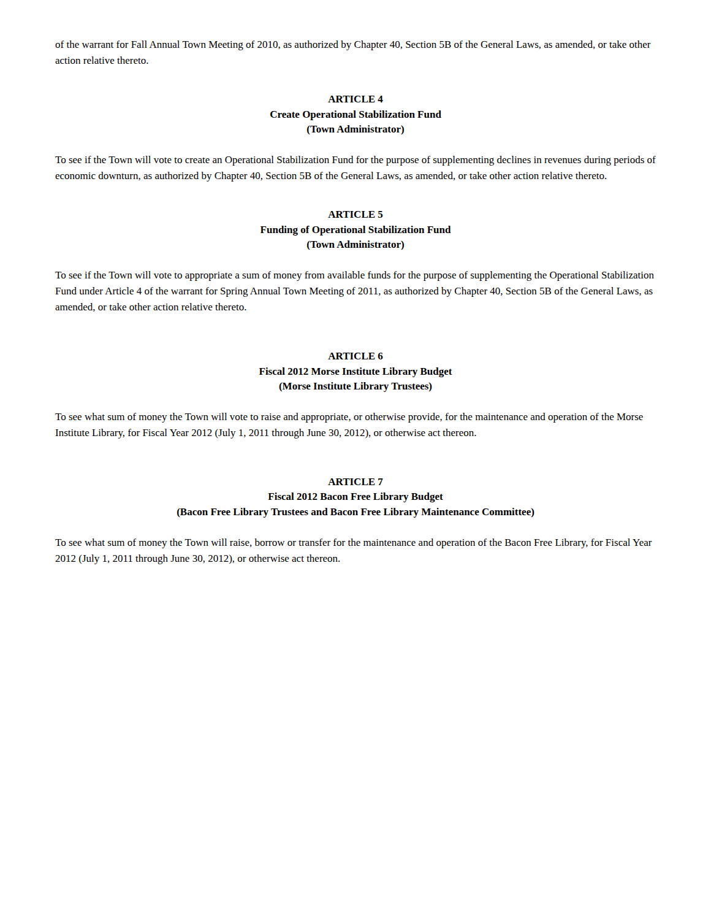of the warrant for Fall Annual Town Meeting of 2010, as authorized by Chapter 40, Section 5B of the General Laws, as amended, or take other action relative thereto.
ARTICLE 4 Create Operational Stabilization Fund (Town Administrator)
To see if the Town will vote to create an Operational Stabilization Fund for the purpose of supplementing declines in revenues during periods of economic downturn, as authorized by Chapter 40, Section 5B of the General Laws, as amended, or take other action relative thereto.
ARTICLE 5 Funding of Operational Stabilization Fund (Town Administrator)
To see if the Town will vote to appropriate a sum of money from available funds for the purpose of supplementing the Operational Stabilization Fund under Article 4 of the warrant for Spring Annual Town Meeting of 2011, as authorized by Chapter 40, Section 5B of the General Laws, as amended, or take other action relative thereto.
ARTICLE 6 Fiscal 2012 Morse Institute Library Budget (Morse Institute Library Trustees)
To see what sum of money the Town will vote to raise and appropriate, or otherwise provide, for the maintenance and operation of the Morse Institute Library, for Fiscal Year 2012 (July 1, 2011 through June 30, 2012), or otherwise act thereon.
ARTICLE 7 Fiscal 2012 Bacon Free Library Budget (Bacon Free Library Trustees and Bacon Free Library Maintenance Committee)
To see what sum of money the Town will raise, borrow or transfer for the maintenance and operation of the Bacon Free Library, for Fiscal Year 2012 (July 1, 2011 through June 30, 2012), or otherwise act thereon.